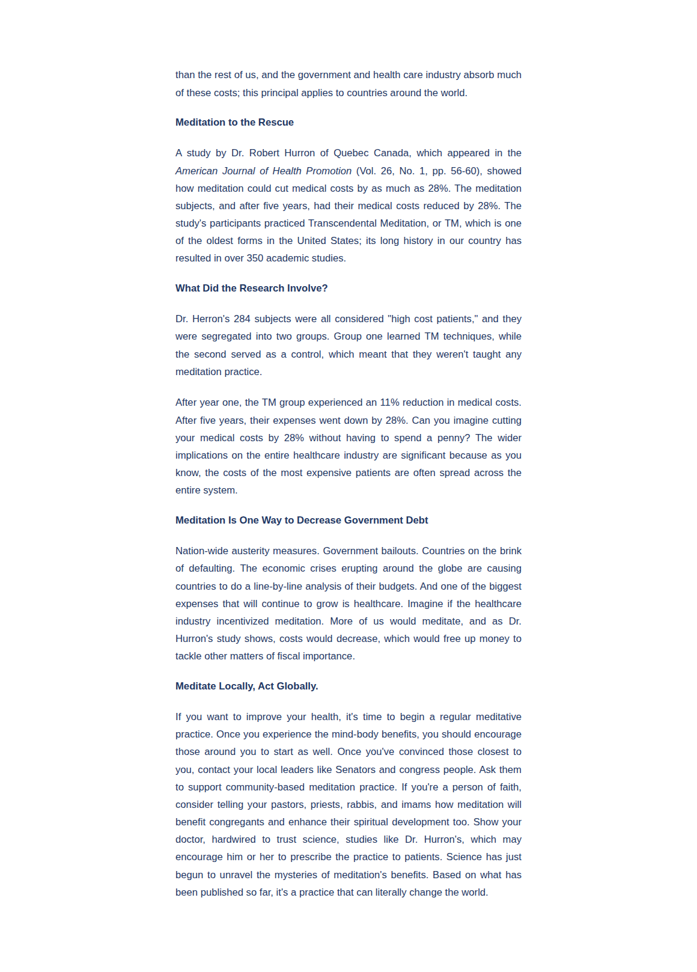than the rest of us, and the government and health care industry absorb much of these costs; this principal applies to countries around the world.
Meditation to the Rescue
A study by Dr. Robert Hurron of Quebec Canada, which appeared in the American Journal of Health Promotion (Vol. 26, No. 1, pp. 56-60), showed how meditation could cut medical costs by as much as 28%. The meditation subjects, and after five years, had their medical costs reduced by 28%. The study's participants practiced Transcendental Meditation, or TM, which is one of the oldest forms in the United States; its long history in our country has resulted in over 350 academic studies.
What Did the Research Involve?
Dr. Herron's 284 subjects were all considered "high cost patients," and they were segregated into two groups. Group one learned TM techniques, while the second served as a control, which meant that they weren't taught any meditation practice.
After year one, the TM group experienced an 11% reduction in medical costs. After five years, their expenses went down by 28%. Can you imagine cutting your medical costs by 28% without having to spend a penny? The wider implications on the entire healthcare industry are significant because as you know, the costs of the most expensive patients are often spread across the entire system.
Meditation Is One Way to Decrease Government Debt
Nation-wide austerity measures. Government bailouts. Countries on the brink of defaulting. The economic crises erupting around the globe are causing countries to do a line-by-line analysis of their budgets. And one of the biggest expenses that will continue to grow is healthcare. Imagine if the healthcare industry incentivized meditation. More of us would meditate, and as Dr. Hurron's study shows, costs would decrease, which would free up money to tackle other matters of fiscal importance.
Meditate Locally, Act Globally.
If you want to improve your health, it's time to begin a regular meditative practice. Once you experience the mind-body benefits, you should encourage those around you to start as well. Once you've convinced those closest to you, contact your local leaders like Senators and congress people. Ask them to support community-based meditation practice. If you're a person of faith, consider telling your pastors, priests, rabbis, and imams how meditation will benefit congregants and enhance their spiritual development too. Show your doctor, hardwired to trust science, studies like Dr. Hurron's, which may encourage him or her to prescribe the practice to patients. Science has just begun to unravel the mysteries of meditation's benefits. Based on what has been published so far, it's a practice that can literally change the world.